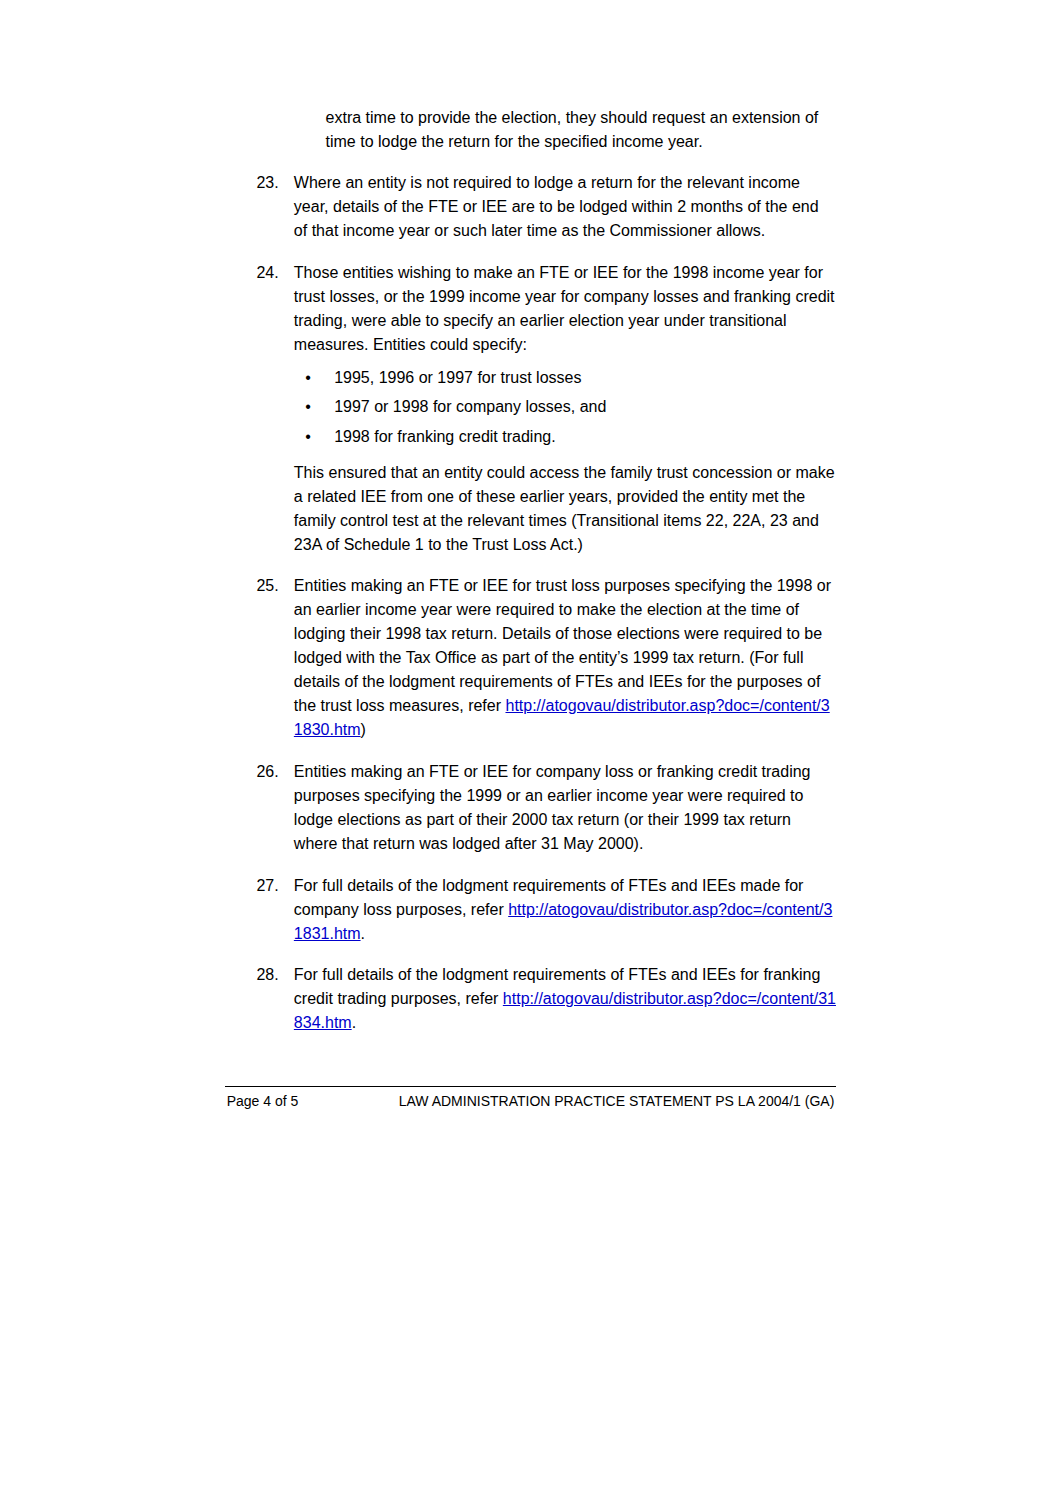extra time to provide the election, they should request an extension of time to lodge the return for the specified income year.
23.
Where an entity is not required to lodge a return for the relevant income year, details of the FTE or IEE are to be lodged within 2 months of the end of that income year or such later time as the Commissioner allows.
24.
Those entities wishing to make an FTE or IEE for the 1998 income year for trust losses, or the 1999 income year for company losses and franking credit trading, were able to specify an earlier election year under transitional measures. Entities could specify:
1995, 1996 or 1997 for trust losses
1997 or 1998 for company losses, and
1998 for franking credit trading.
This ensured that an entity could access the family trust concession or make a related IEE from one of these earlier years, provided the entity met the family control test at the relevant times (Transitional items 22, 22A, 23 and 23A of Schedule 1 to the Trust Loss Act.)
25.
Entities making an FTE or IEE for trust loss purposes specifying the 1998 or an earlier income year were required to make the election at the time of lodging their 1998 tax return. Details of those elections were required to be lodged with the Tax Office as part of the entity’s 1999 tax return. (For full details of the lodgment requirements of FTEs and IEEs for the purposes of the trust loss measures, refer http://atogovau/distributor.asp?doc=/content/31830.htm)
26.
Entities making an FTE or IEE for company loss or franking credit trading purposes specifying the 1999 or an earlier income year were required to lodge elections as part of their 2000 tax return (or their 1999 tax return where that return was lodged after 31 May 2000).
27.
For full details of the lodgment requirements of FTEs and IEEs made for company loss purposes, refer http://atogovau/distributor.asp?doc=/content/31831.htm.
28.
For full details of the lodgment requirements of FTEs and IEEs for franking credit trading purposes, refer http://atogovau/distributor.asp?doc=/content/31834.htm.
Page 4 of 5
LAW ADMINISTRATION PRACTICE STATEMENT PS LA 2004/1 (GA)